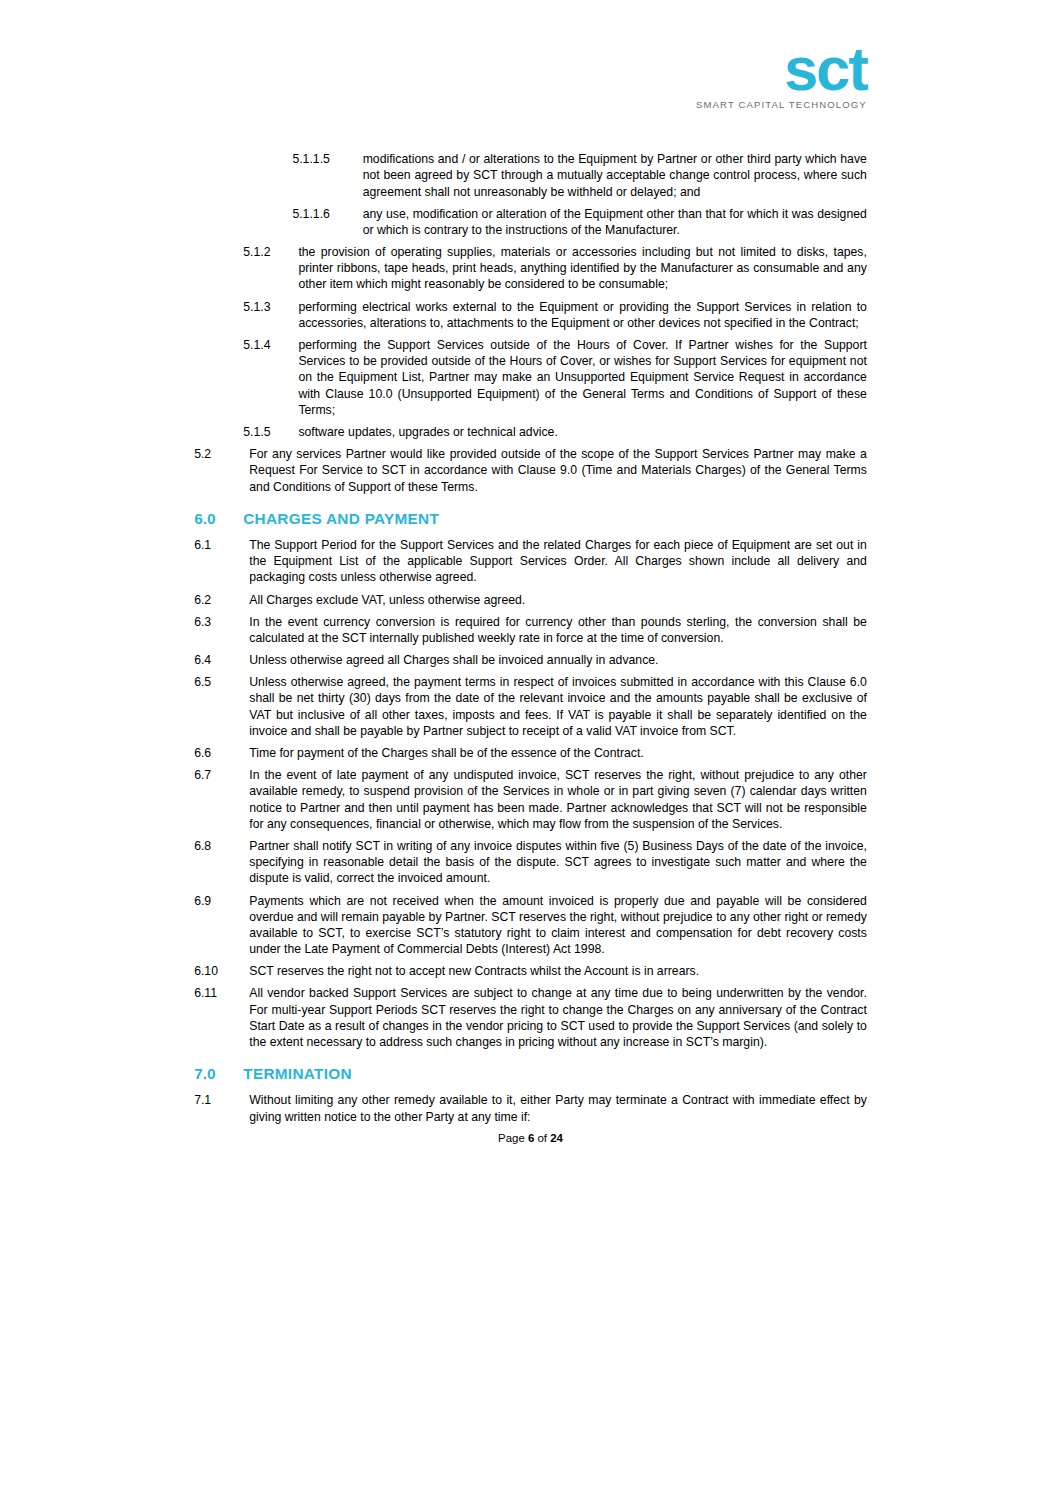sct
SMART CAPITAL TECHNOLOGY
5.1.1.5
modifications and / or alterations to the Equipment by Partner or other third party which have not been agreed by SCT through a mutually acceptable change control process, where such agreement shall not unreasonably be withheld or delayed; and
5.1.1.6
any use, modification or alteration of the Equipment other than that for which it was designed or which is contrary to the instructions of the Manufacturer.
5.1.2
the provision of operating supplies, materials or accessories including but not limited to disks, tapes, printer ribbons, tape heads, print heads, anything identified by the Manufacturer as consumable and any other item which might reasonably be considered to be consumable;
5.1.3
performing electrical works external to the Equipment or providing the Support Services in relation to accessories, alterations to, attachments to the Equipment or other devices not specified in the Contract;
5.1.4
performing the Support Services outside of the Hours of Cover. If Partner wishes for the Support Services to be provided outside of the Hours of Cover, or wishes for Support Services for equipment not on the Equipment List, Partner may make an Unsupported Equipment Service Request in accordance with Clause 10.0 (Unsupported Equipment) of the General Terms and Conditions of Support of these Terms;
5.1.5
software updates, upgrades or technical advice.
5.2
For any services Partner would like provided outside of the scope of the Support Services Partner may make a Request For Service to SCT in accordance with Clause 9.0 (Time and Materials Charges) of the General Terms and Conditions of Support of these Terms.
6.0 CHARGES AND PAYMENT
6.1
The Support Period for the Support Services and the related Charges for each piece of Equipment are set out in the Equipment List of the applicable Support Services Order. All Charges shown include all delivery and packaging costs unless otherwise agreed.
6.2
All Charges exclude VAT, unless otherwise agreed.
6.3
In the event currency conversion is required for currency other than pounds sterling, the conversion shall be calculated at the SCT internally published weekly rate in force at the time of conversion.
6.4
Unless otherwise agreed all Charges shall be invoiced annually in advance.
6.5
Unless otherwise agreed, the payment terms in respect of invoices submitted in accordance with this Clause 6.0 shall be net thirty (30) days from the date of the relevant invoice and the amounts payable shall be exclusive of VAT but inclusive of all other taxes, imposts and fees. If VAT is payable it shall be separately identified on the invoice and shall be payable by Partner subject to receipt of a valid VAT invoice from SCT.
6.6
Time for payment of the Charges shall be of the essence of the Contract.
6.7
In the event of late payment of any undisputed invoice, SCT reserves the right, without prejudice to any other available remedy, to suspend provision of the Services in whole or in part giving seven (7) calendar days written notice to Partner and then until payment has been made. Partner acknowledges that SCT will not be responsible for any consequences, financial or otherwise, which may flow from the suspension of the Services.
6.8
Partner shall notify SCT in writing of any invoice disputes within five (5) Business Days of the date of the invoice, specifying in reasonable detail the basis of the dispute. SCT agrees to investigate such matter and where the dispute is valid, correct the invoiced amount.
6.9
Payments which are not received when the amount invoiced is properly due and payable will be considered overdue and will remain payable by Partner. SCT reserves the right, without prejudice to any other right or remedy available to SCT, to exercise SCT’s statutory right to claim interest and compensation for debt recovery costs under the Late Payment of Commercial Debts (Interest) Act 1998.
6.10
SCT reserves the right not to accept new Contracts whilst the Account is in arrears.
6.11
All vendor backed Support Services are subject to change at any time due to being underwritten by the vendor. For multi-year Support Periods SCT reserves the right to change the Charges on any anniversary of the Contract Start Date as a result of changes in the vendor pricing to SCT used to provide the Support Services (and solely to the extent necessary to address such changes in pricing without any increase in SCT’s margin).
7.0 TERMINATION
7.1
Without limiting any other remedy available to it, either Party may terminate a Contract with immediate effect by giving written notice to the other Party at any time if:
Page 6 of 24